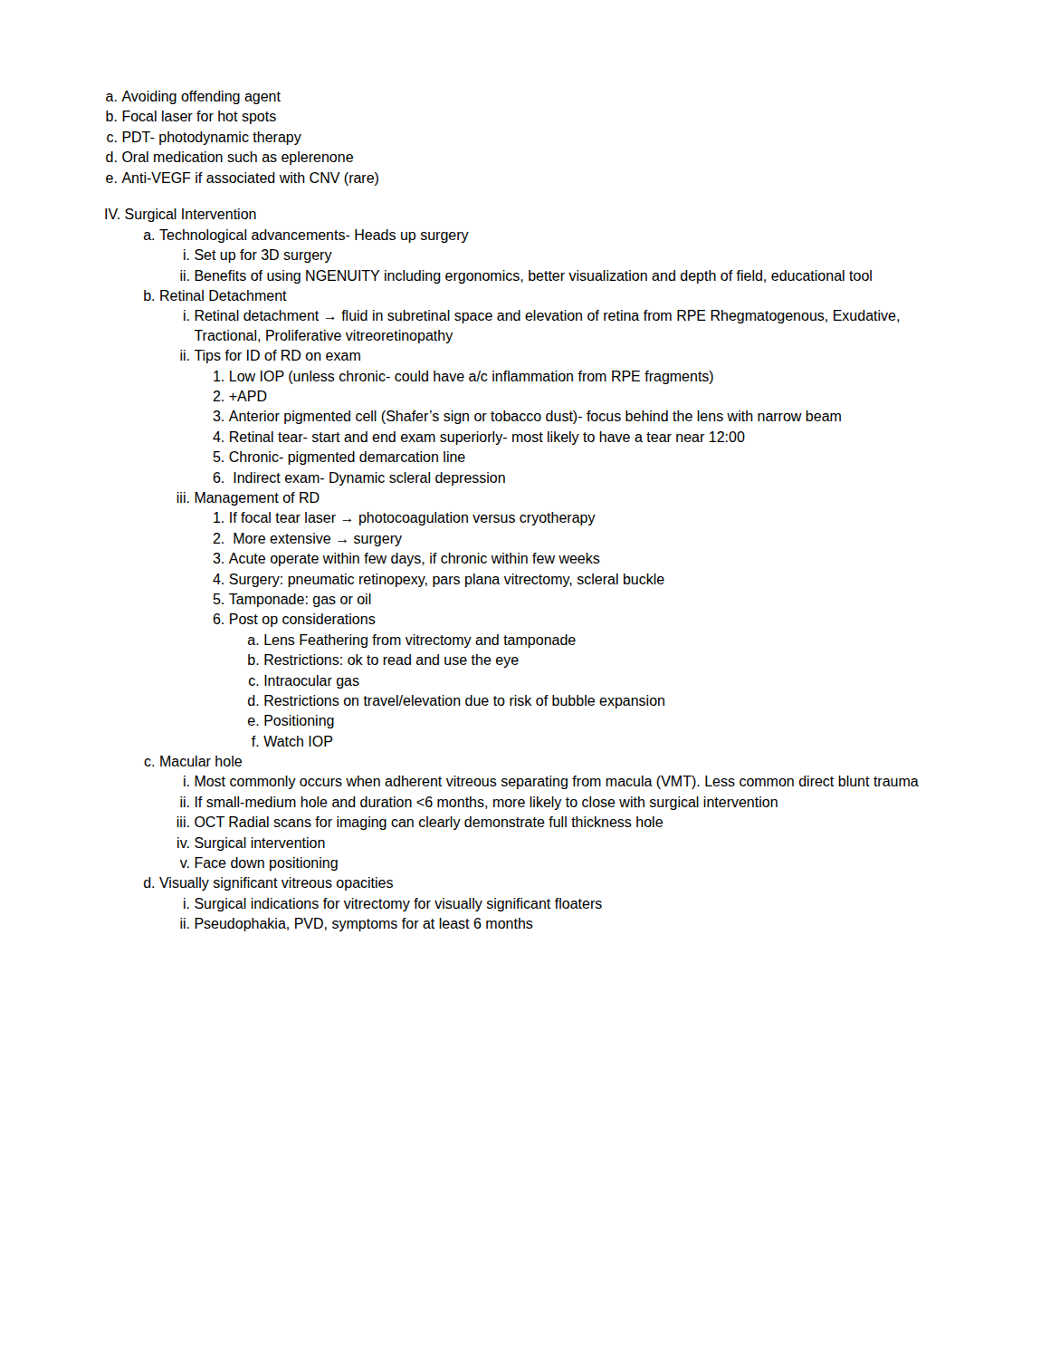Avoiding offending agent
Focal laser for hot spots
PDT- photodynamic therapy
Oral medication such as eplerenone
Anti-VEGF if associated with CNV (rare)
Surgical Intervention
Technological advancements- Heads up surgery
Set up for 3D surgery
Benefits of using NGENUITY including ergonomics, better visualization and depth of field, educational tool
Retinal Detachment
Retinal detachment → fluid in subretinal space and elevation of retina from RPE Rhegmatogenous, Exudative, Tractional, Proliferative vitreoretinopathy
Tips for ID of RD on exam
Low IOP (unless chronic- could have a/c inflammation from RPE fragments)
+APD
Anterior pigmented cell (Shafer’s sign or tobacco dust)- focus behind the lens with narrow beam
Retinal tear- start and end exam superiorly- most likely to have a tear near 12:00
Chronic- pigmented demarcation line
Indirect exam- Dynamic scleral depression
Management of RD
If focal tear laser → photocoagulation versus cryotherapy
More extensive → surgery
Acute operate within few days, if chronic within few weeks
Surgery: pneumatic retinopexy, pars plana vitrectomy, scleral buckle
Tamponade: gas or oil
Post op considerations
Lens Feathering from vitrectomy and tamponade
Restrictions: ok to read and use the eye
Intraocular gas
Restrictions on travel/elevation due to risk of bubble expansion
Positioning
Watch IOP
Macular hole
Most commonly occurs when adherent vitreous separating from macula (VMT). Less common direct blunt trauma
If small-medium hole and duration <6 months, more likely to close with surgical intervention
OCT Radial scans for imaging can clearly demonstrate full thickness hole
Surgical intervention
Face down positioning
Visually significant vitreous opacities
Surgical indications for vitrectomy for visually significant floaters
Pseudophakia, PVD, symptoms for at least 6 months